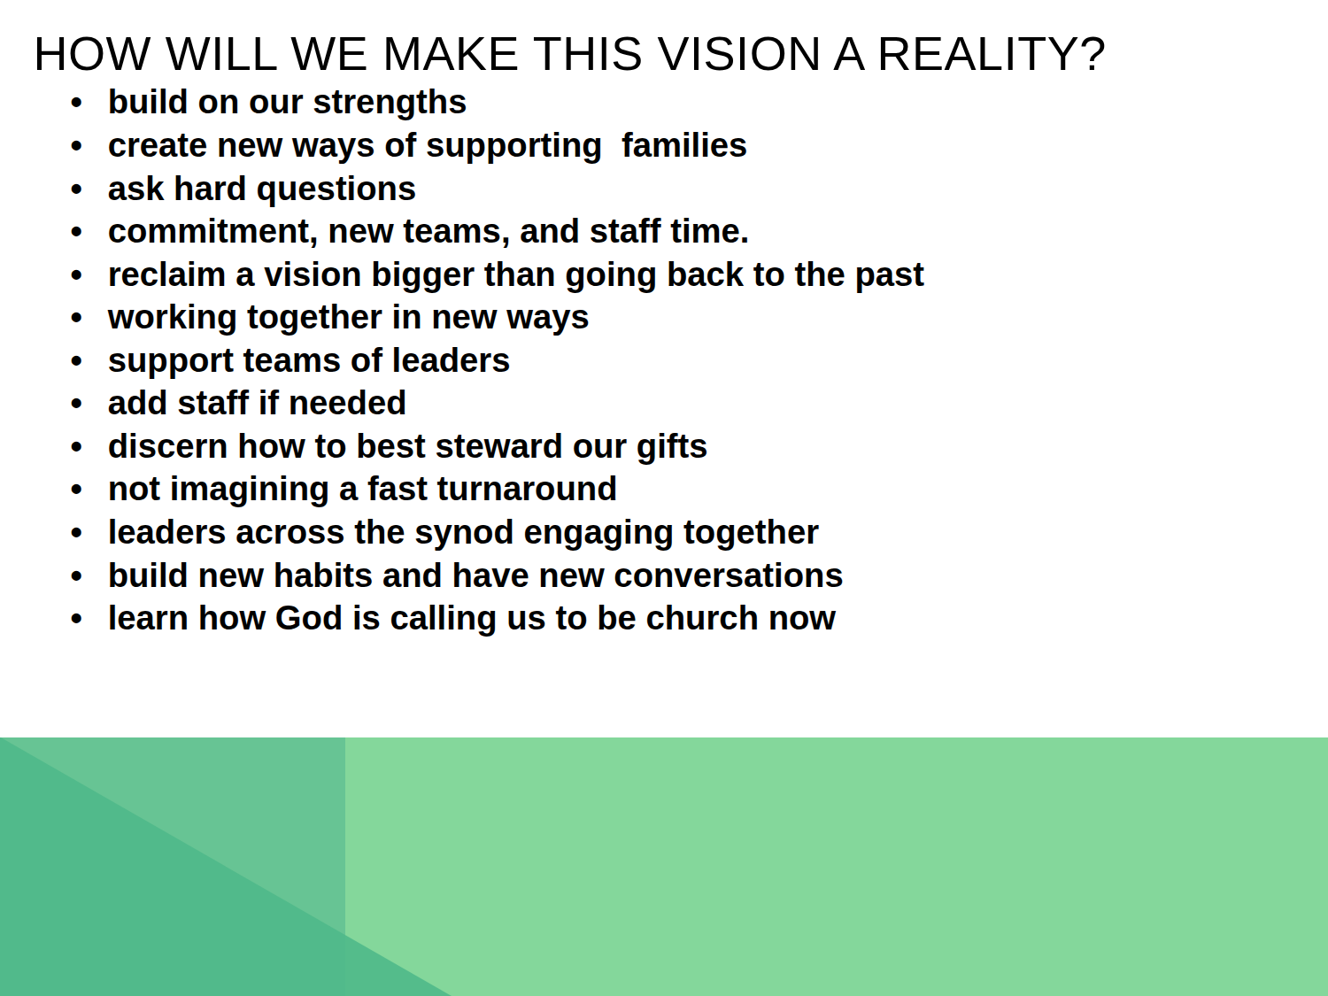How will we make this vision a reality?
build on our strengths
create new ways of supporting families
ask hard questions
commitment, new teams, and staff time.
reclaim a vision bigger than going back to the past
working together in new ways
support teams of leaders
add staff if needed
discern how to best steward our gifts
not imagining a fast turnaround
leaders across the synod engaging together
build new habits and have new conversations
learn how God is calling us to be church now